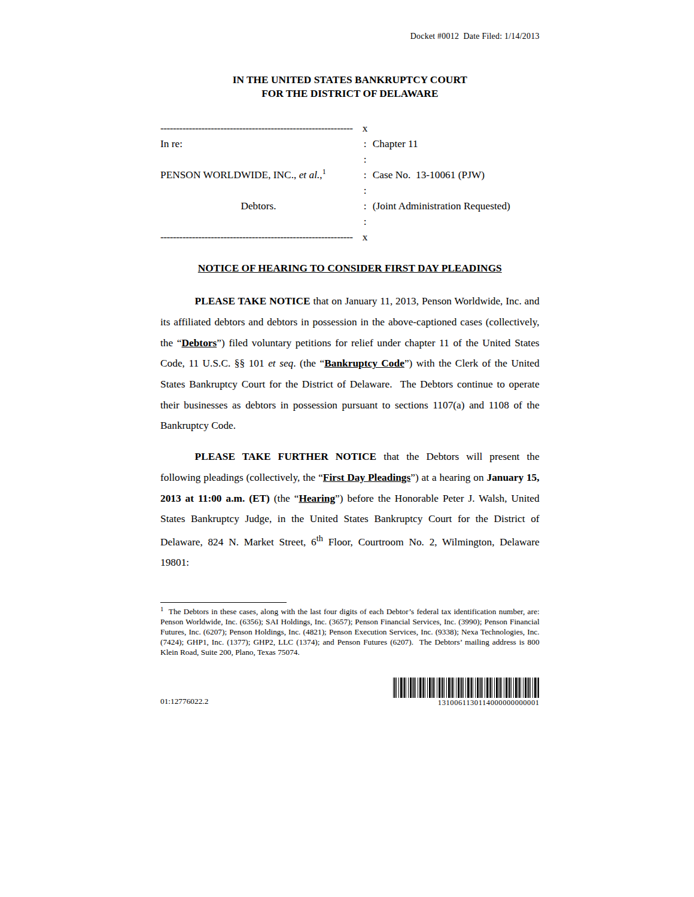Docket #0012 Date Filed: 1/14/2013
IN THE UNITED STATES BANKRUPTCY COURT
FOR THE DISTRICT OF DELAWARE
| ------------------------------------------------------------- | x | |
| In re: | : | Chapter 11 |
| | : | |
| PENSON WORLDWIDE, INC., et al. , 1 | : | Case No. 13-10061 (PJW) |
| | : | |
| Debtors. | : | (Joint Administration Requested) |
| | : | |
| ------------------------------------------------------------- | x | |
NOTICE OF HEARING TO CONSIDER FIRST DAY PLEADINGS
PLEASE TAKE NOTICE that on January 11, 2013, Penson Worldwide, Inc. and its affiliated debtors and debtors in possession in the above-captioned cases (collectively, the “Debtors”) filed voluntary petitions for relief under chapter 11 of the United States Code, 11 U.S.C. §§ 101 et seq. (the “Bankruptcy Code”) with the Clerk of the United States Bankruptcy Court for the District of Delaware. The Debtors continue to operate their businesses as debtors in possession pursuant to sections 1107(a) and 1108 of the Bankruptcy Code.
PLEASE TAKE FURTHER NOTICE that the Debtors will present the following pleadings (collectively, the “First Day Pleadings”) at a hearing on January 15, 2013 at 11:00 a.m. (ET) (the “Hearing”) before the Honorable Peter J. Walsh, United States Bankruptcy Judge, in the United States Bankruptcy Court for the District of Delaware, 824 N. Market Street, 6th Floor, Courtroom No. 2, Wilmington, Delaware 19801:
1 The Debtors in these cases, along with the last four digits of each Debtor’s federal tax identification number, are: Penson Worldwide, Inc. (6356); SAI Holdings, Inc. (3657); Penson Financial Services, Inc. (3990); Penson Financial Futures, Inc. (6207); Penson Holdings, Inc. (4821); Penson Execution Services, Inc. (9338); Nexa Technologies, Inc. (7424); GHP1, Inc. (1377); GHP2, LLC (1374); and Penson Futures (6207). The Debtors’ mailing address is 800 Klein Road, Suite 200, Plano, Texas 75074.
01:12776022.2
1310061130114000000000001